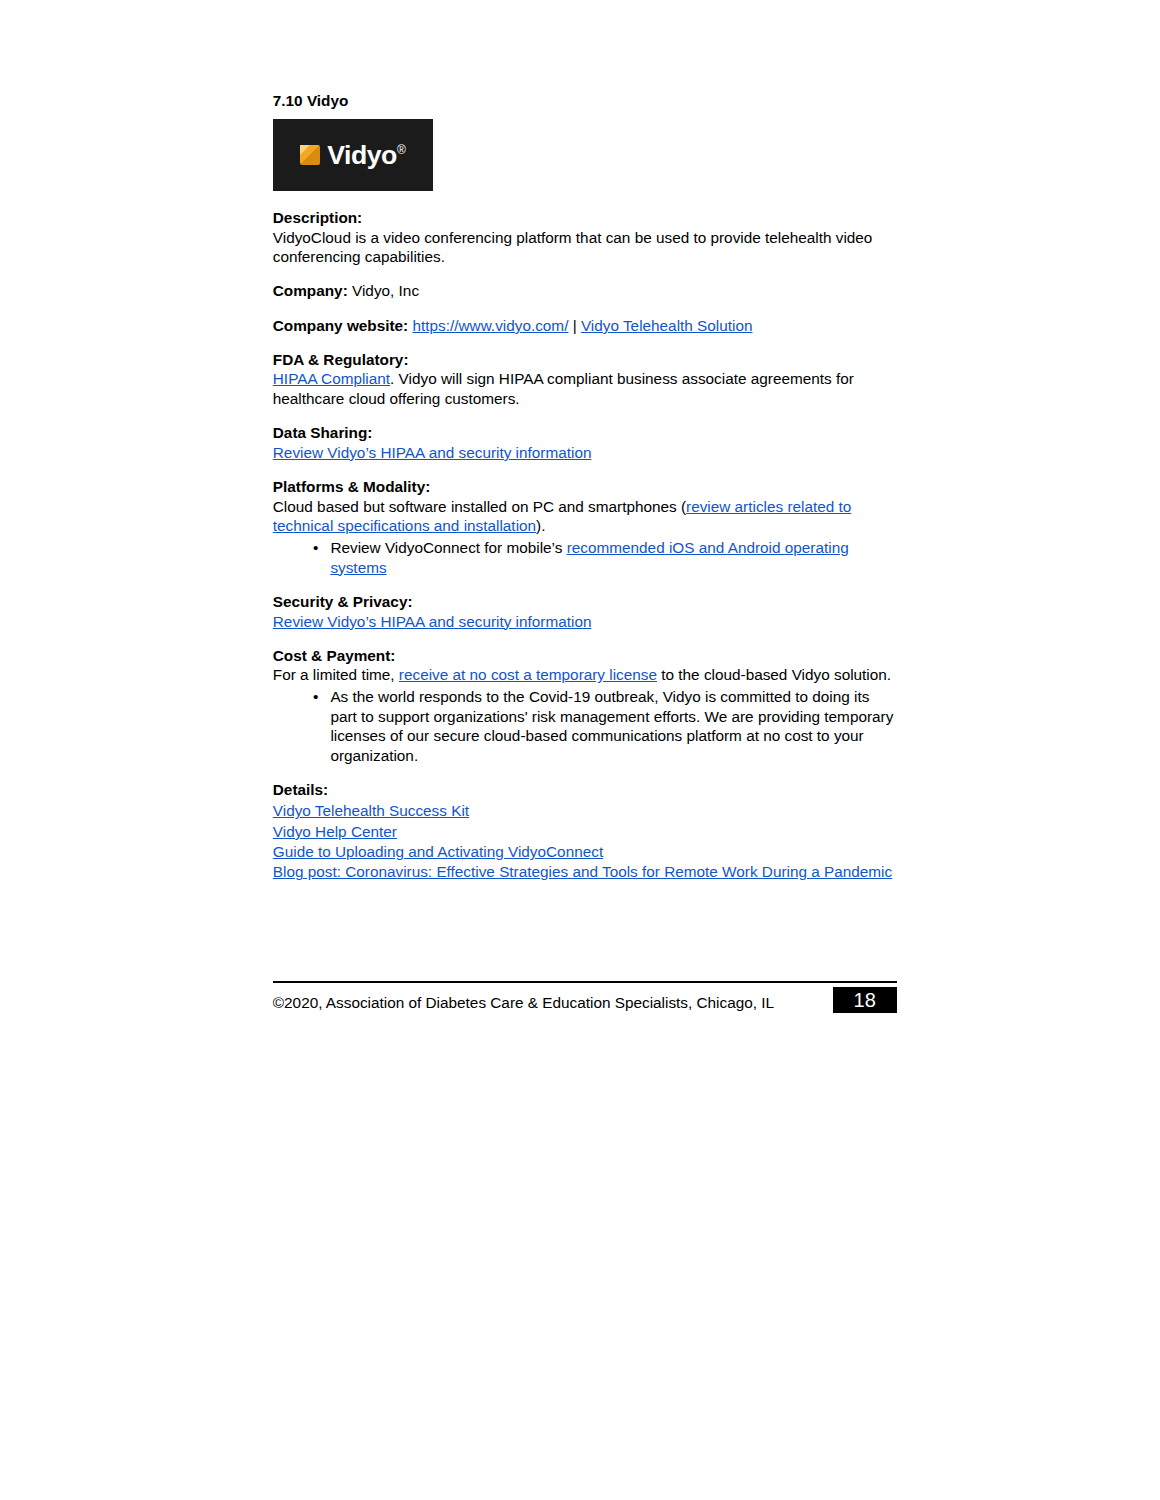7.10 Vidyo
Vidyo®
Description:
VidyoCloud is a video conferencing platform that can be used to provide telehealth video conferencing capabilities.
Company: Vidyo, Inc
Company website: https://www.vidyo.com/ | Vidyo Telehealth Solution
FDA & Regulatory:
HIPAA Compliant. Vidyo will sign HIPAA compliant business associate agreements for healthcare cloud offering customers.
Data Sharing:
Review Vidyo’s HIPAA and security information
Platforms & Modality:
Cloud based but software installed on PC and smartphones (review articles related to technical specifications and installation).
Review VidyoConnect for mobile’s recommended iOS and Android operating systems
Security & Privacy:
Review Vidyo’s HIPAA and security information
Cost & Payment:
For a limited time, receive at no cost a temporary license to the cloud-based Vidyo solution.
As the world responds to the Covid-19 outbreak, Vidyo is committed to doing its part to support organizations' risk management efforts. We are providing temporary licenses of our secure cloud-based communications platform at no cost to your organization.
Details:
Vidyo Telehealth Success Kit
Vidyo Help Center
Guide to Uploading and Activating VidyoConnect
Blog post: Coronavirus: Effective Strategies and Tools for Remote Work During a Pandemic
©2020, Association of Diabetes Care & Education Specialists, Chicago, IL 18